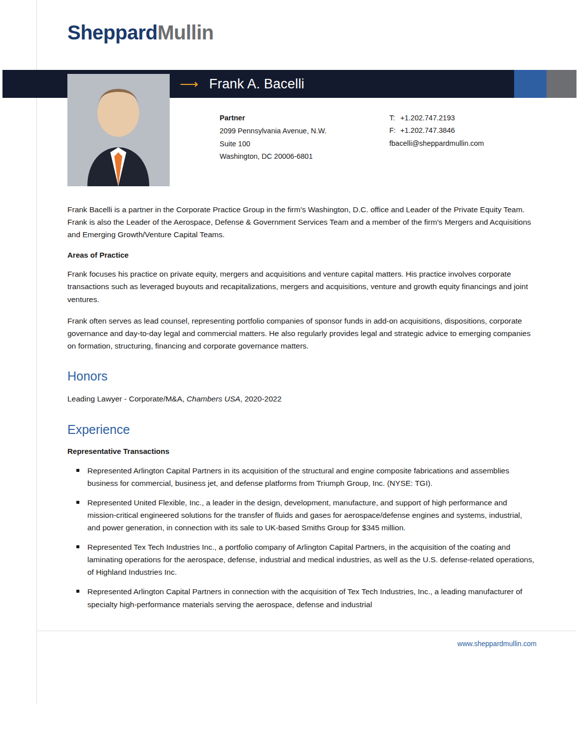Sheppard Mullin
⟶
Frank A. Bacelli
Partner
2099 Pennsylvania Avenue, N.W.
Suite 100
Washington, DC 20006-6801
T: +1.202.747.2193
F: +1.202.747.3846
fbacelli@sheppardmullin.com
Frank Bacelli is a partner in the Corporate Practice Group in the firm's Washington, D.C. office and Leader of the Private Equity Team. Frank is also the Leader of the Aerospace, Defense & Government Services Team and a member of the firm's Mergers and Acquisitions and Emerging Growth/Venture Capital Teams.
Areas of Practice
Frank focuses his practice on private equity, mergers and acquisitions and venture capital matters. His practice involves corporate transactions such as leveraged buyouts and recapitalizations, mergers and acquisitions, venture and growth equity financings and joint ventures.
Frank often serves as lead counsel, representing portfolio companies of sponsor funds in add-on acquisitions, dispositions, corporate governance and day-to-day legal and commercial matters. He also regularly provides legal and strategic advice to emerging companies on formation, structuring, financing and corporate governance matters.
Honors
Leading Lawyer - Corporate/M&A, Chambers USA, 2020-2022
Experience
Representative Transactions
Represented Arlington Capital Partners in its acquisition of the structural and engine composite fabrications and assemblies business for commercial, business jet, and defense platforms from Triumph Group, Inc. (NYSE: TGI).
Represented United Flexible, Inc., a leader in the design, development, manufacture, and support of high performance and mission-critical engineered solutions for the transfer of fluids and gases for aerospace/defense engines and systems, industrial, and power generation, in connection with its sale to UK-based Smiths Group for $345 million.
Represented Tex Tech Industries Inc., a portfolio company of Arlington Capital Partners, in the acquisition of the coating and laminating operations for the aerospace, defense, industrial and medical industries, as well as the U.S. defense-related operations, of Highland Industries Inc.
Represented Arlington Capital Partners in connection with the acquisition of Tex Tech Industries, Inc., a leading manufacturer of specialty high-performance materials serving the aerospace, defense and industrial
www.sheppardmullin.com